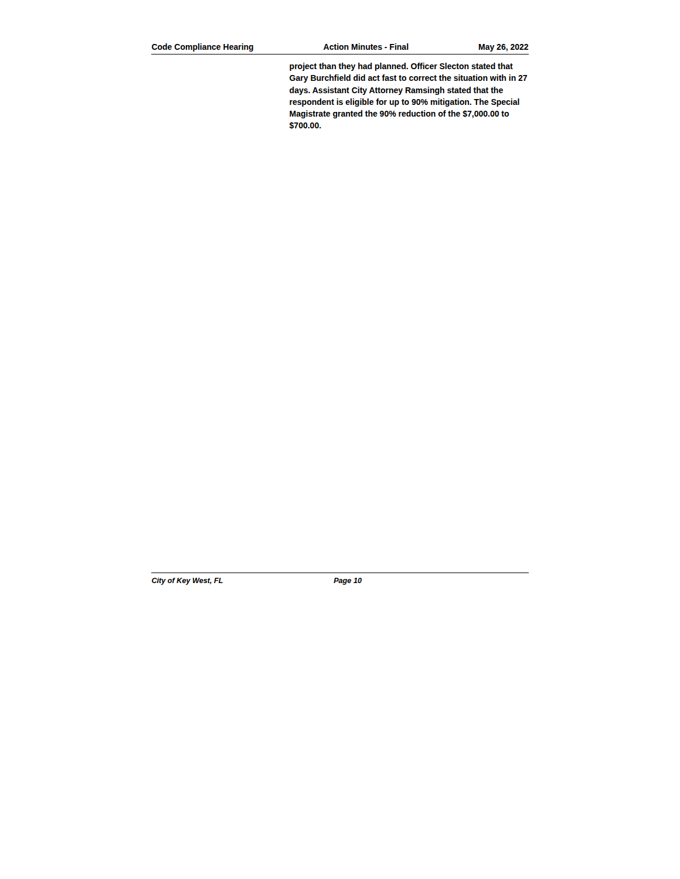Code Compliance Hearing
Action Minutes - Final
May 26, 2022
project than they had planned. Officer Slecton stated that Gary Burchfield did act fast to correct the situation with in 27 days. Assistant City Attorney Ramsingh stated that the respondent is eligible for up to 90% mitigation. The Special Magistrate granted the 90% reduction of the $7,000.00 to $700.00.
City of Key West, FL
Page 10